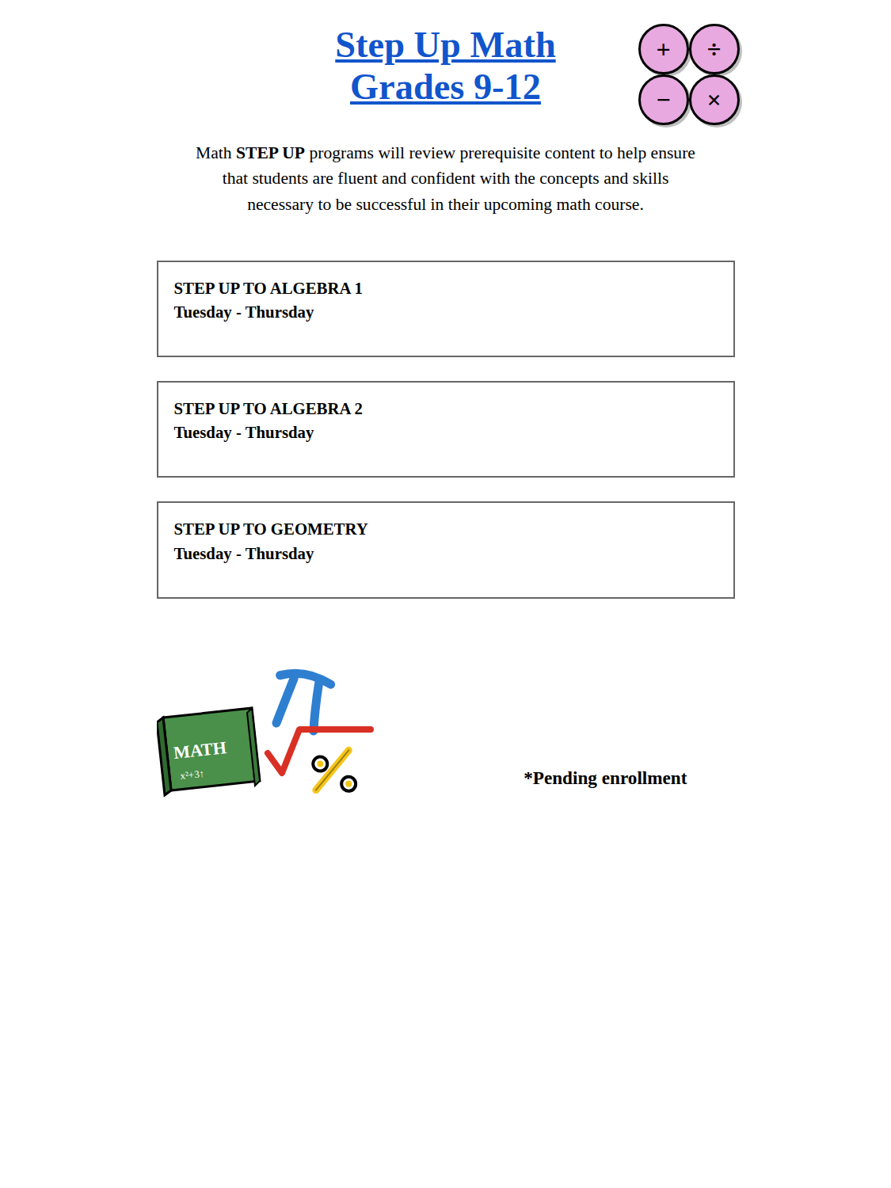+
÷
−
×
Step Up Math
Grades 9-12
Math STEP UP programs will review prerequisite content to help ensure that students are fluent and confident with the concepts and skills necessary to be successful in their upcoming math course.
STEP UP TO ALGEBRA 1 Tuesday - Thursday
STEP UP TO ALGEBRA 2 Tuesday - Thursday
STEP UP TO GEOMETRY Tuesday - Thursday
MATH x²+3↑
*Pending enrollment